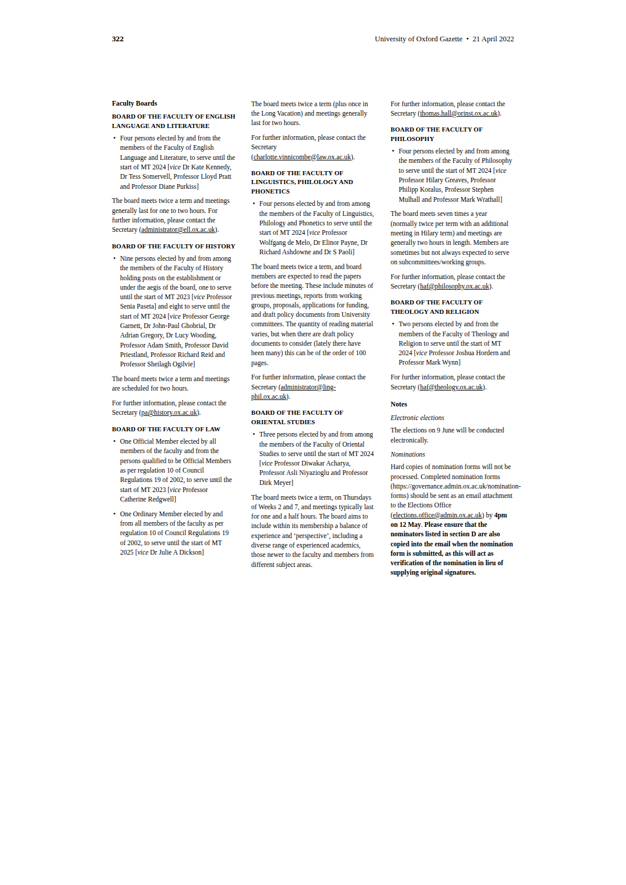322 University of Oxford Gazette • 21 April 2022
Faculty Boards
Board of the Faculty of English Language and Literature
Four persons elected by and from the members of the Faculty of English Language and Literature, to serve until the start of MT 2024 [vice Dr Kate Kennedy, Dr Tess Somervell, Professor Lloyd Pratt and Professor Diane Purkiss]
The board meets twice a term and meetings generally last for one to two hours. For further information, please contact the Secretary (administrator@ell.ox.ac.uk).
Board of the Faculty of History
Nine persons elected by and from among the members of the Faculty of History holding posts on the establishment or under the aegis of the board, one to serve until the start of MT 2023 [vice Professor Senia Paseta] and eight to serve until the start of MT 2024 [vice Professor George Garnett, Dr John-Paul Ghobrial, Dr Adrian Gregory, Dr Lucy Wooding, Professor Adam Smith, Professor David Priestland, Professor Richard Reid and Professor Sheilagh Ogilvie]
The board meets twice a term and meetings are scheduled for two hours.
For further information, please contact the Secretary (pa@history.ox.ac.uk).
Board of the Faculty of Law
One Official Member elected by all members of the faculty and from the persons qualified to be Official Members as per regulation 10 of Council Regulations 19 of 2002, to serve until the start of MT 2023 [vice Professor Catherine Redgwell]
One Ordinary Member elected by and from all members of the faculty as per regulation 10 of Council Regulations 19 of 2002, to serve until the start of MT 2025 [vice Dr Julie A Dickson]
The board meets twice a term (plus once in the Long Vacation) and meetings generally last for two hours.
For further information, please contact the Secretary (charlotte.vinnicombe@law.ox.ac.uk).
Board of the Faculty of Linguistics, Philology and Phonetics
Four persons elected by and from among the members of the Faculty of Linguistics, Philology and Phonetics to serve until the start of MT 2024 [vice Professor Wolfgang de Melo, Dr Elinor Payne, Dr Richard Ashdowne and Dr S Paoli]
The board meets twice a term, and board members are expected to read the papers before the meeting. These include minutes of previous meetings, reports from working groups, proposals, applications for funding, and draft policy documents from University committees. The quantity of reading material varies, but when there are draft policy documents to consider (lately there have been many) this can be of the order of 100 pages.
For further information, please contact the Secretary (administrator@ling-phil.ox.ac.uk).
Board of the Faculty of Oriental Studies
Three persons elected by and from among the members of the Faculty of Oriental Studies to serve until the start of MT 2024 [vice Professor Diwakar Acharya, Professor Asli Niyazioglu and Professor Dirk Meyer]
The board meets twice a term, on Thursdays of Weeks 2 and 7, and meetings typically last for one and a half hours. The board aims to include within its membership a balance of experience and ‘perspective’, including a diverse range of experienced academics, those newer to the faculty and members from different subject areas.
For further information, please contact the Secretary (thomas.hall@orinst.ox.ac.uk).
Board of the Faculty of Philosophy
Four persons elected by and from among the members of the Faculty of Philosophy to serve until the start of MT 2024 [vice Professor Hilary Greaves, Professor Philipp Koralus, Professor Stephen Mulhall and Professor Mark Wrathall]
The board meets seven times a year (normally twice per term with an additional meeting in Hilary term) and meetings are generally two hours in length. Members are sometimes but not always expected to serve on subcommittees/working groups.
For further information, please contact the Secretary (haf@philosophy.ox.ac.uk).
Board of the Faculty of Theology and Religion
Two persons elected by and from the members of the Faculty of Theology and Religion to serve until the start of MT 2024 [vice Professor Joshua Hordern and Professor Mark Wynn]
For further information, please contact the Secretary (haf@theology.ox.ac.uk).
Notes
Electronic elections
The elections on 9 June will be conducted electronically.
Nominations
Hard copies of nomination forms will not be processed. Completed nomination forms (https://governance.admin.ox.ac.uk/nomination-forms) should be sent as an email attachment to the Elections Office (elections.office@admin.ox.ac.uk) by 4pm on 12 May. Please ensure that the nominators listed in section D are also copied into the email when the nomination form is submitted, as this will act as verification of the nomination in lieu of supplying original signatures.